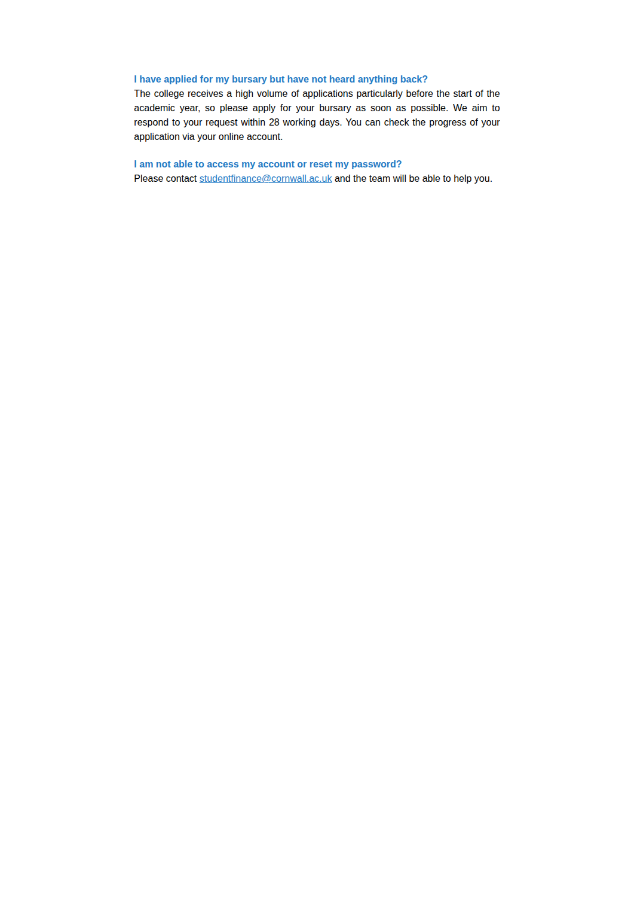I have applied for my bursary but have not heard anything back?
The college receives a high volume of applications particularly before the start of the academic year, so please apply for your bursary as soon as possible. We aim to respond to your request within 28 working days. You can check the progress of your application via your online account.
I am not able to access my account or reset my password?
Please contact studentfinance@cornwall.ac.uk and the team will be able to help you.